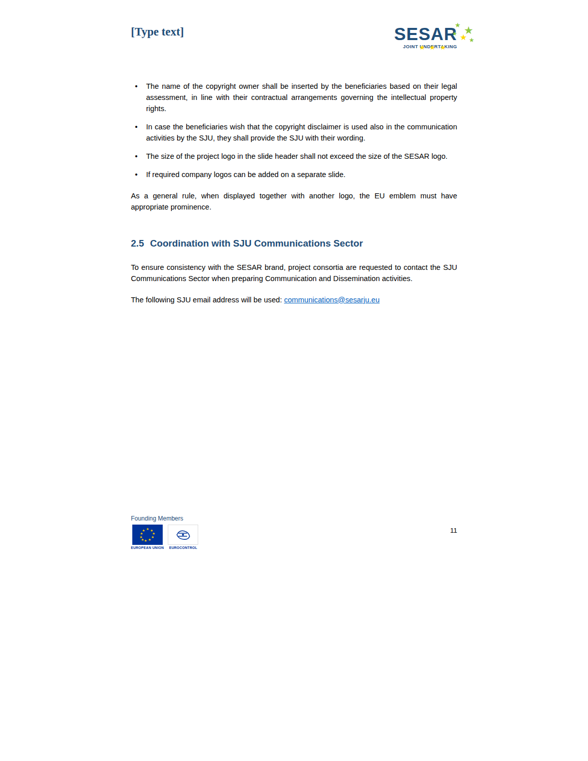[Type text]
★ ★ ★ ★ ★
SESAR
JOINT UNDERTAKING
★ ★ ★
The name of the copyright owner shall be inserted by the beneficiaries based on their legal assessment, in line with their contractual arrangements governing the intellectual property rights.
In case the beneficiaries wish that the copyright disclaimer is used also in the communication activities by the SJU, they shall provide the SJU with their wording.
The size of the project logo in the slide header shall not exceed the size of the SESAR logo.
If required company logos can be added on a separate slide.
As a general rule, when displayed together with another logo, the EU emblem must have appropriate prominence.
2.5 Coordination with SJU Communications Sector
To ensure consistency with the SESAR brand, project consortia are requested to contact the SJU Communications Sector when preparing Communication and Dissemination activities.
The following SJU email address will be used: communications@sesarju.eu
Founding Members
★ ★ ★ ★ ★ ★ ★ ★ ★ ★
EUROPEAN UNION
EUROCONTROL
11